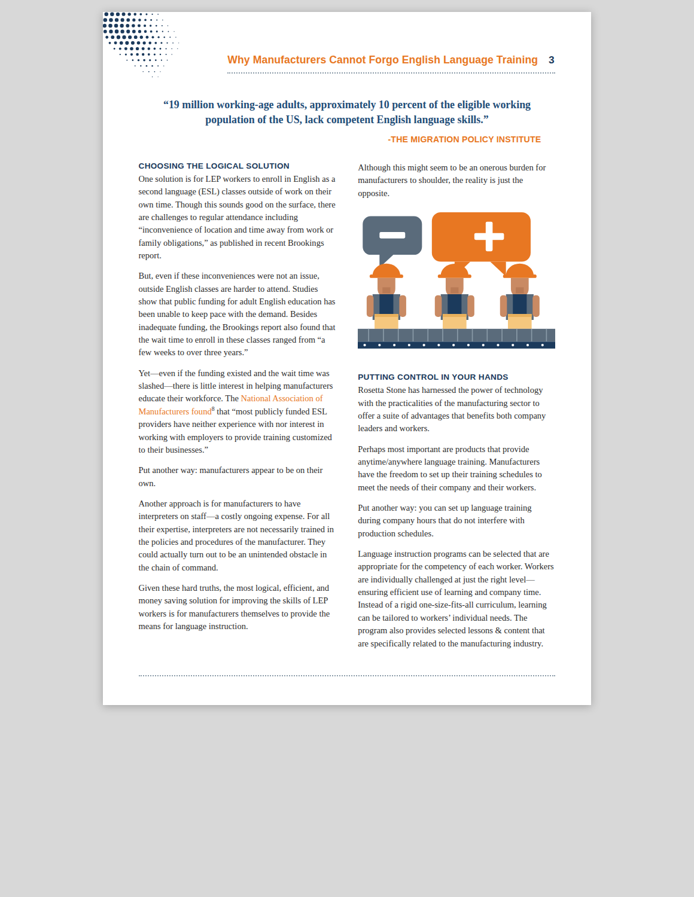Why Manufacturers Cannot Forgo English Language Training
3
“19 million working-age adults, approximately 10 percent of the eligible working population of the US, lack competent English language skills.”
-THE MIGRATION POLICY INSTITUTE
Choosing the Logical Solution
One solution is for LEP workers to enroll in English as a second language (ESL) classes outside of work on their own time. Though this sounds good on the surface, there are challenges to regular attendance including “inconvenience of location and time away from work or family obligations,” as published in recent Brookings report.
But, even if these inconveniences were not an issue, outside English classes are harder to attend. Studies show that public funding for adult English education has been unable to keep pace with the demand. Besides inadequate funding, the Brookings report also found that the wait time to enroll in these classes ranged from “a few weeks to over three years.”
Yet—even if the funding existed and the wait time was slashed—there is little interest in helping manufacturers educate their workforce. The National Association of Manufacturers found8 that “most publicly funded ESL providers have neither experience with nor interest in working with employers to provide training customized to their businesses.”
Put another way: manufacturers appear to be on their own.
Another approach is for manufacturers to have interpreters on staff—a costly ongoing expense. For all their expertise, interpreters are not necessarily trained in the policies and procedures of the manufacturer. They could actually turn out to be an unintended obstacle in the chain of command.
Given these hard truths, the most logical, efficient, and money saving solution for improving the skills of LEP workers is for manufacturers themselves to provide the means for language instruction.
Although this might seem to be an onerous burden for manufacturers to shoulder, the reality is just the opposite.
Putting Control in Your Hands
Rosetta Stone has harnessed the power of technology with the practicalities of the manufacturing sector to offer a suite of advantages that benefits both company leaders and workers.
Perhaps most important are products that provide anytime/anywhere language training. Manufacturers have the freedom to set up their training schedules to meet the needs of their company and their workers.
Put another way: you can set up language training during company hours that do not interfere with production schedules.
Language instruction programs can be selected that are appropriate for the competency of each worker. Workers are individually challenged at just the right level— ensuring efficient use of learning and company time. Instead of a rigid one-size-fits-all curriculum, learning can be tailored to workers’ individual needs. The program also provides selected lessons & content that are specifically related to the manufacturing industry.